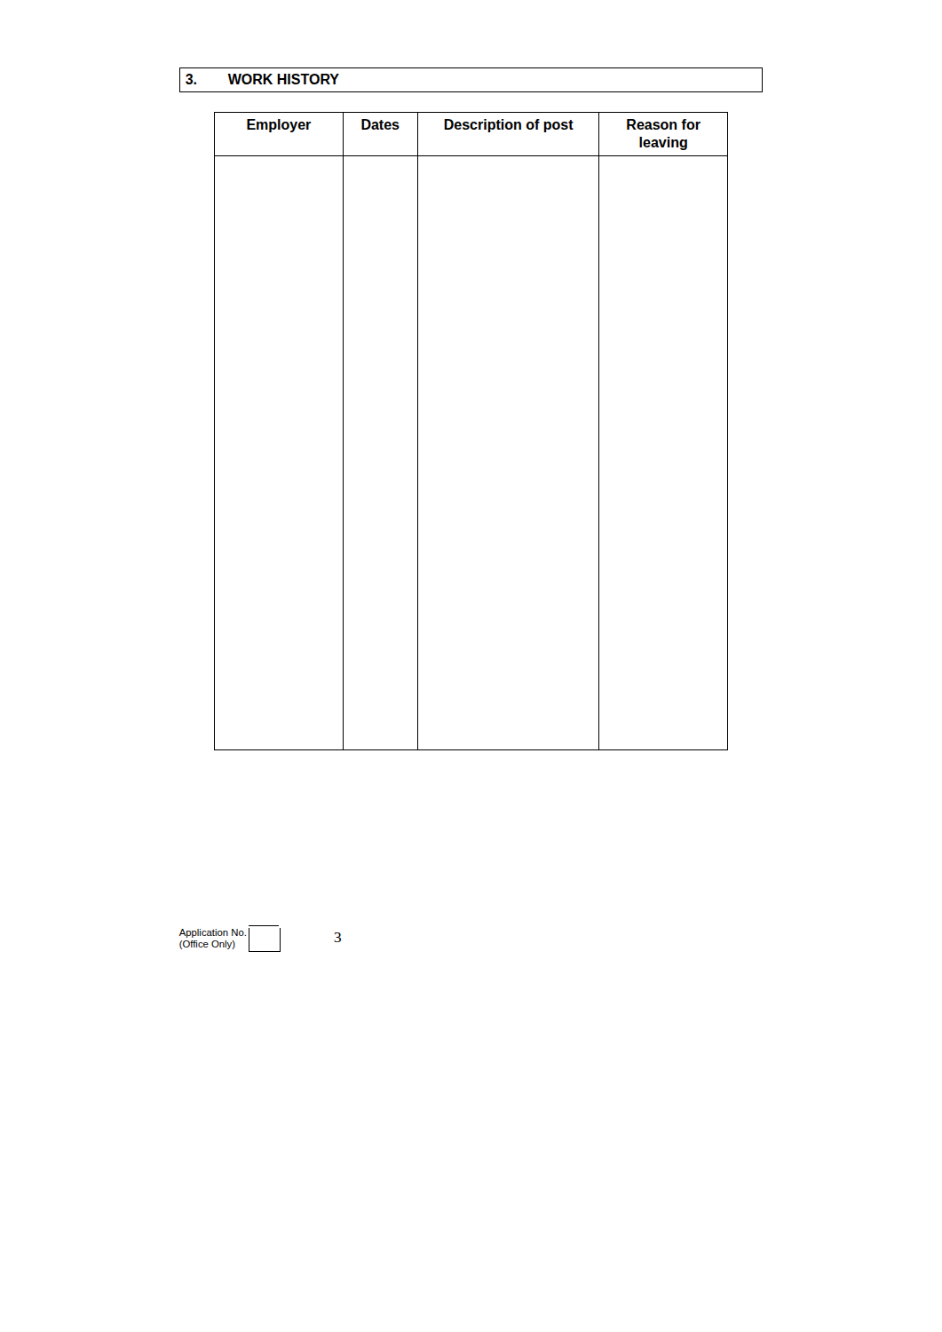3. WORK HISTORY
| Employer | Dates | Description of post | Reason for leaving |
| --- | --- | --- | --- |
Application No.
(Office Only)
3